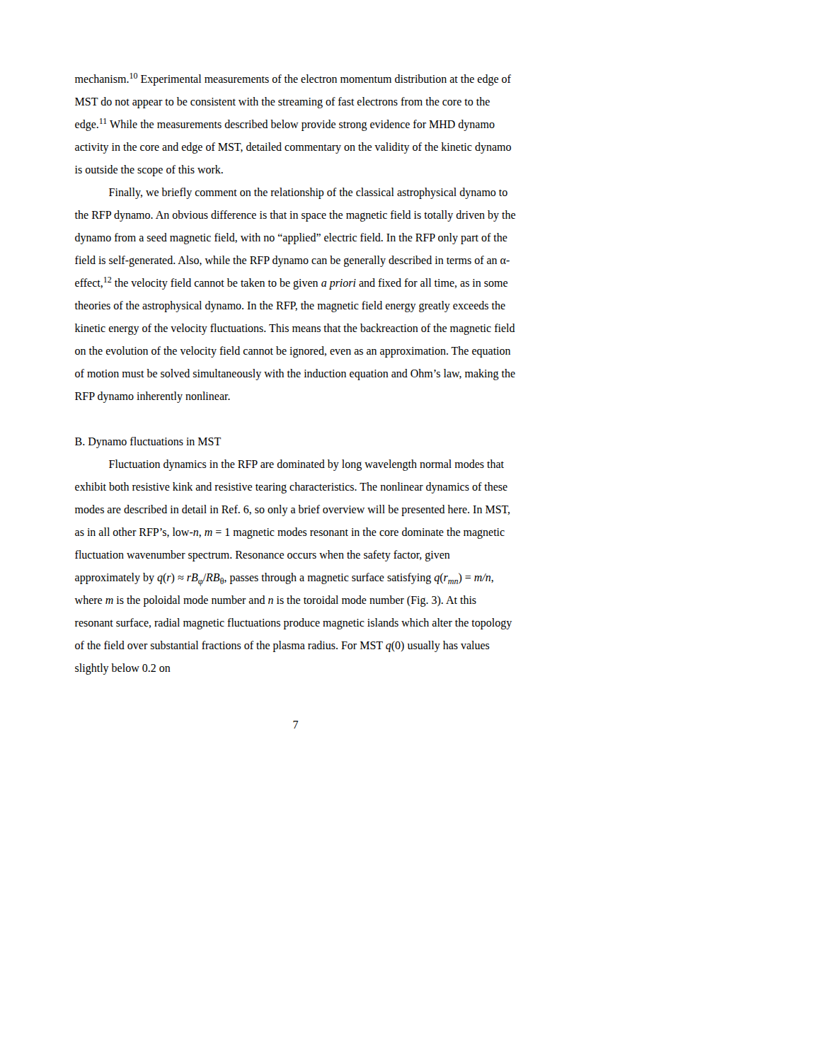mechanism.10 Experimental measurements of the electron momentum distribution at the edge of MST do not appear to be consistent with the streaming of fast electrons from the core to the edge.11 While the measurements described below provide strong evidence for MHD dynamo activity in the core and edge of MST, detailed commentary on the validity of the kinetic dynamo is outside the scope of this work.
Finally, we briefly comment on the relationship of the classical astrophysical dynamo to the RFP dynamo. An obvious difference is that in space the magnetic field is totally driven by the dynamo from a seed magnetic field, with no “applied” electric field. In the RFP only part of the field is self-generated. Also, while the RFP dynamo can be generally described in terms of an α-effect,12 the velocity field cannot be taken to be given a priori and fixed for all time, as in some theories of the astrophysical dynamo. In the RFP, the magnetic field energy greatly exceeds the kinetic energy of the velocity fluctuations. This means that the backreaction of the magnetic field on the evolution of the velocity field cannot be ignored, even as an approximation. The equation of motion must be solved simultaneously with the induction equation and Ohm’s law, making the RFP dynamo inherently nonlinear.
B. Dynamo fluctuations in MST
Fluctuation dynamics in the RFP are dominated by long wavelength normal modes that exhibit both resistive kink and resistive tearing characteristics. The nonlinear dynamics of these modes are described in detail in Ref. 6, so only a brief overview will be presented here. In MST, as in all other RFP’s, low-n, m = 1 magnetic modes resonant in the core dominate the magnetic fluctuation wavenumber spectrum. Resonance occurs when the safety factor, given approximately by q(r) ≈ rBφ/RBθ, passes through a magnetic surface satisfying q(rmn) = m/n, where m is the poloidal mode number and n is the toroidal mode number (Fig. 3). At this resonant surface, radial magnetic fluctuations produce magnetic islands which alter the topology of the field over substantial fractions of the plasma radius. For MST q(0) usually has values slightly below 0.2 on
7